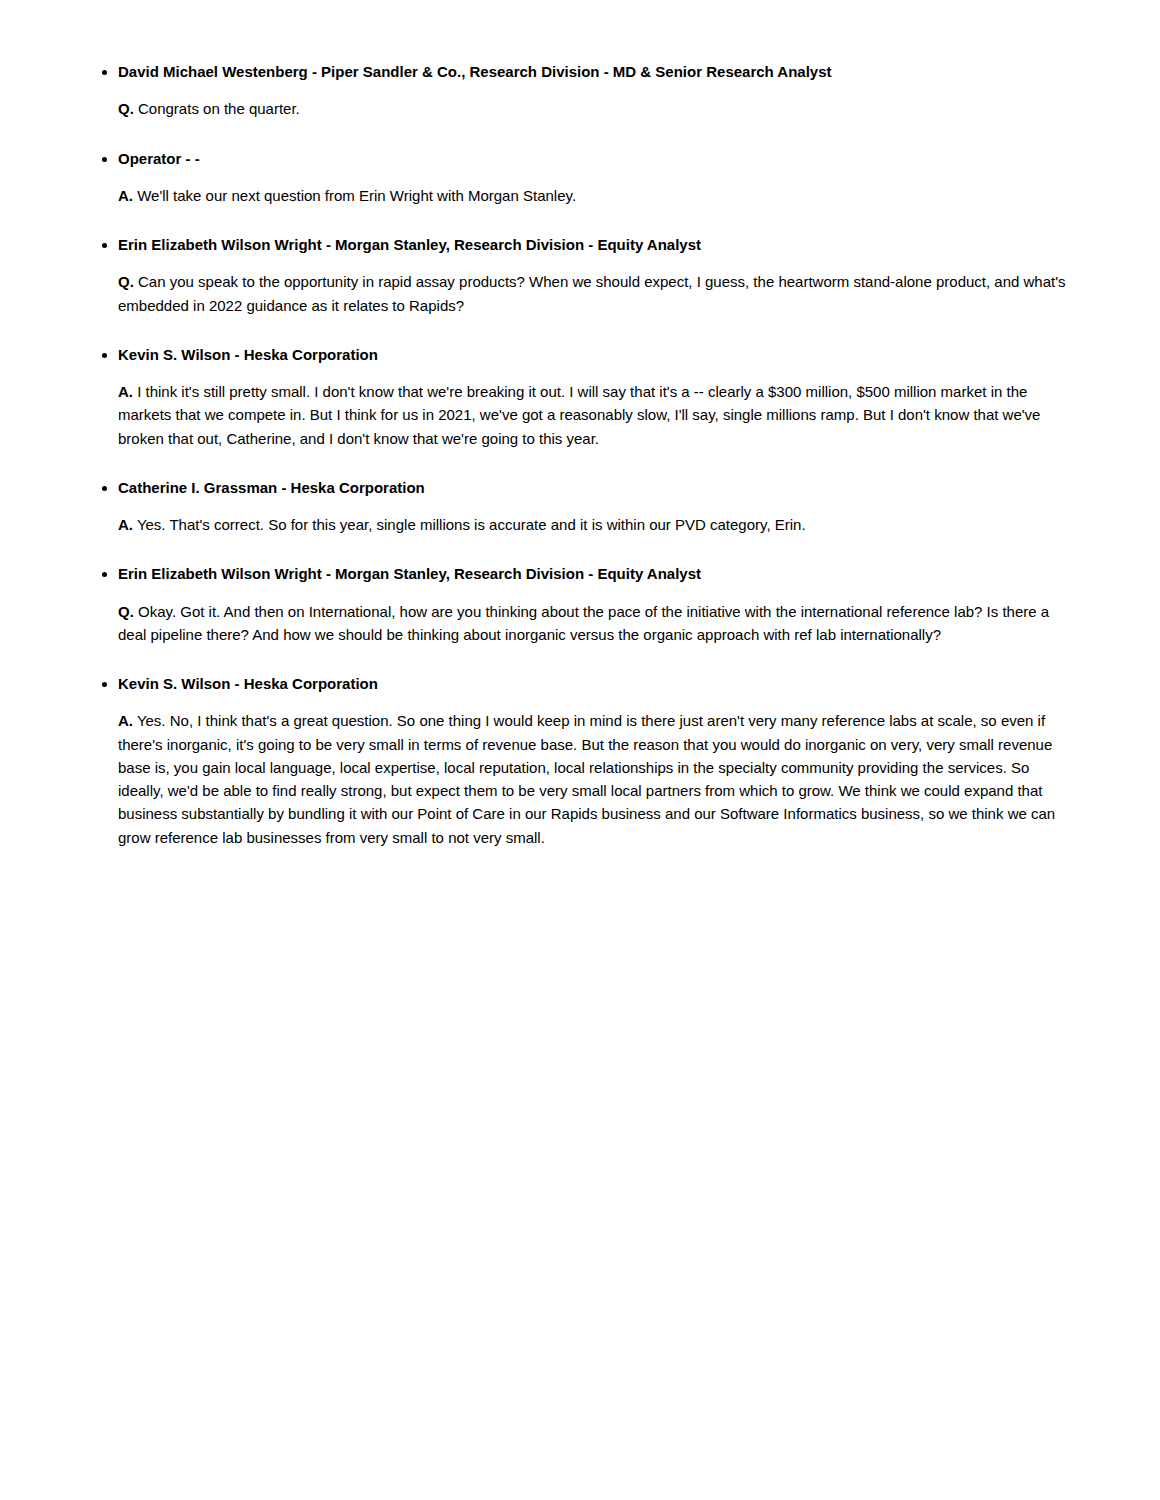David Michael Westenberg - Piper Sandler & Co., Research Division - MD & Senior Research Analyst
Q. Congrats on the quarter.
Operator - -
A. We'll take our next question from Erin Wright with Morgan Stanley.
Erin Elizabeth Wilson Wright - Morgan Stanley, Research Division - Equity Analyst
Q. Can you speak to the opportunity in rapid assay products? When we should expect, I guess, the heartworm stand-alone product, and what's embedded in 2022 guidance as it relates to Rapids?
Kevin S. Wilson - Heska Corporation
A. I think it's still pretty small. I don't know that we're breaking it out. I will say that it's a -- clearly a $300 million, $500 million market in the markets that we compete in. But I think for us in 2021, we've got a reasonably slow, I'll say, single millions ramp. But I don't know that we've broken that out, Catherine, and I don't know that we're going to this year.
Catherine I. Grassman - Heska Corporation
A. Yes. That's correct. So for this year, single millions is accurate and it is within our PVD category, Erin.
Erin Elizabeth Wilson Wright - Morgan Stanley, Research Division - Equity Analyst
Q. Okay. Got it. And then on International, how are you thinking about the pace of the initiative with the international reference lab? Is there a deal pipeline there? And how we should be thinking about inorganic versus the organic approach with ref lab internationally?
Kevin S. Wilson - Heska Corporation
A. Yes. No, I think that's a great question. So one thing I would keep in mind is there just aren't very many reference labs at scale, so even if there's inorganic, it's going to be very small in terms of revenue base. But the reason that you would do inorganic on very, very small revenue base is, you gain local language, local expertise, local reputation, local relationships in the specialty community providing the services. So ideally, we'd be able to find really strong, but expect them to be very small local partners from which to grow. We think we could expand that business substantially by bundling it with our Point of Care in our Rapids business and our Software Informatics business, so we think we can grow reference lab businesses from very small to not very small.